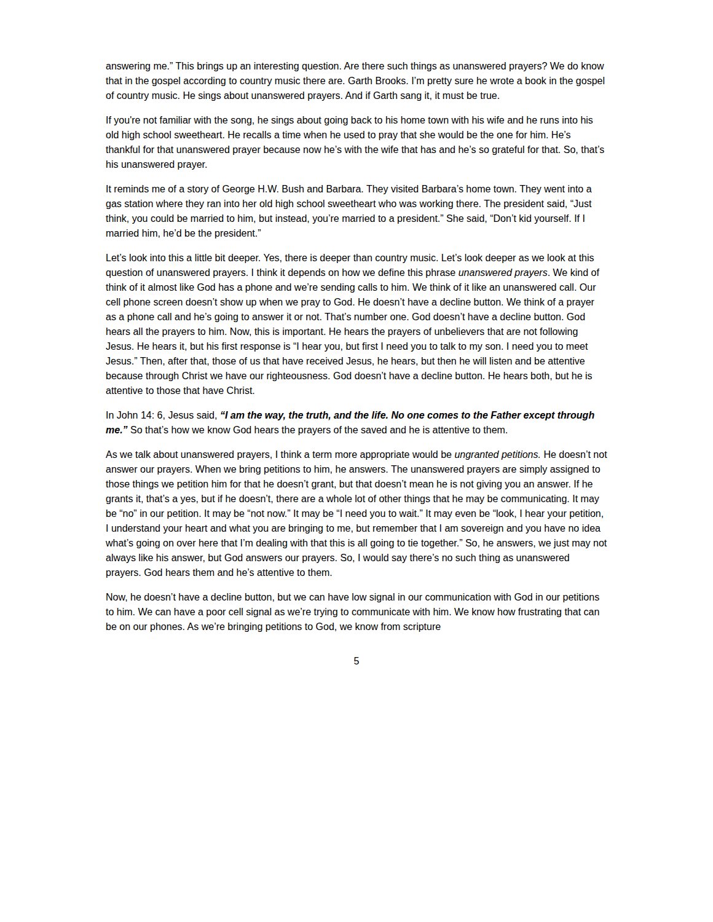answering me.” This brings up an interesting question. Are there such things as unanswered prayers? We do know that in the gospel according to country music there are. Garth Brooks. I’m pretty sure he wrote a book in the gospel of country music. He sings about unanswered prayers. And if Garth sang it, it must be true.
If you're not familiar with the song, he sings about going back to his home town with his wife and he runs into his old high school sweetheart. He recalls a time when he used to pray that she would be the one for him. He’s thankful for that unanswered prayer because now he’s with the wife that has and he’s so grateful for that. So, that’s his unanswered prayer.
It reminds me of a story of George H.W. Bush and Barbara. They visited Barbara’s home town. They went into a gas station where they ran into her old high school sweetheart who was working there. The president said, “Just think, you could be married to him, but instead, you’re married to a president.” She said, “Don’t kid yourself. If I married him, he’d be the president.”
Let’s look into this a little bit deeper. Yes, there is deeper than country music. Let’s look deeper as we look at this question of unanswered prayers. I think it depends on how we define this phrase unanswered prayers. We kind of think of it almost like God has a phone and we’re sending calls to him. We think of it like an unanswered call. Our cell phone screen doesn’t show up when we pray to God. He doesn’t have a decline button. We think of a prayer as a phone call and he’s going to answer it or not. That’s number one. God doesn’t have a decline button. God hears all the prayers to him. Now, this is important. He hears the prayers of unbelievers that are not following Jesus. He hears it, but his first response is “I hear you, but first I need you to talk to my son. I need you to meet Jesus.” Then, after that, those of us that have received Jesus, he hears, but then he will listen and be attentive because through Christ we have our righteousness. God doesn’t have a decline button. He hears both, but he is attentive to those that have Christ.
In John 14: 6, Jesus said, “I am the way, the truth, and the life. No one comes to the Father except through me.” So that’s how we know God hears the prayers of the saved and he is attentive to them.
As we talk about unanswered prayers, I think a term more appropriate would be ungranted petitions. He doesn’t not answer our prayers. When we bring petitions to him, he answers. The unanswered prayers are simply assigned to those things we petition him for that he doesn’t grant, but that doesn’t mean he is not giving you an answer. If he grants it, that’s a yes, but if he doesn’t, there are a whole lot of other things that he may be communicating. It may be “no” in our petition. It may be “not now.” It may be “I need you to wait.” It may even be “look, I hear your petition, I understand your heart and what you are bringing to me, but remember that I am sovereign and you have no idea what’s going on over here that I’m dealing with that this is all going to tie together.” So, he answers, we just may not always like his answer, but God answers our prayers. So, I would say there’s no such thing as unanswered prayers. God hears them and he’s attentive to them.
Now, he doesn’t have a decline button, but we can have low signal in our communication with God in our petitions to him. We can have a poor cell signal as we’re trying to communicate with him. We know how frustrating that can be on our phones. As we’re bringing petitions to God, we know from scripture
5